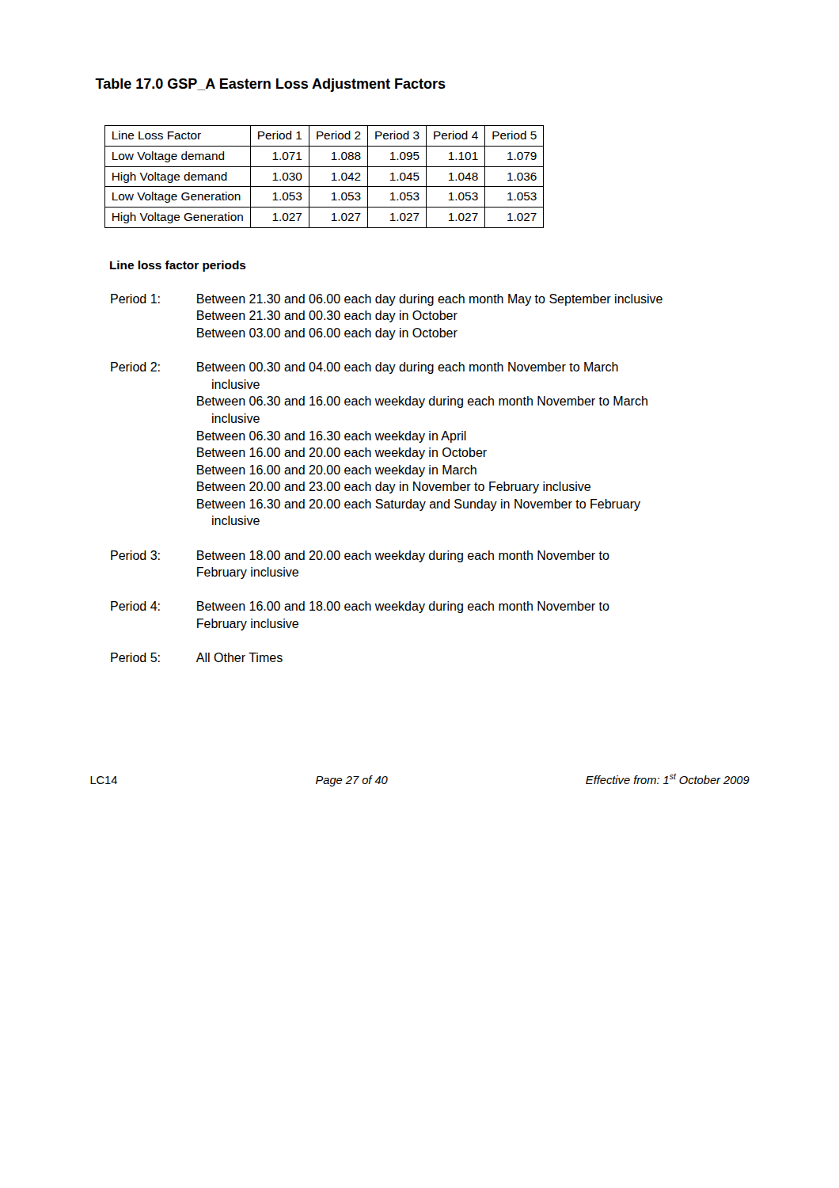Table 17.0 GSP_A Eastern Loss Adjustment Factors
| Line Loss Factor | Period 1 | Period 2 | Period 3 | Period 4 | Period 5 |
| --- | --- | --- | --- | --- | --- |
| Low Voltage demand | 1.071 | 1.088 | 1.095 | 1.101 | 1.079 |
| High Voltage demand | 1.030 | 1.042 | 1.045 | 1.048 | 1.036 |
| Low Voltage Generation | 1.053 | 1.053 | 1.053 | 1.053 | 1.053 |
| High Voltage Generation | 1.027 | 1.027 | 1.027 | 1.027 | 1.027 |
Line loss factor periods
Period 1:
Between 21.30 and 06.00 each day during each month May to September inclusive
Between 21.30 and 00.30 each day in October
Between 03.00 and 06.00 each day in October
Period 2:
Between 00.30 and 04.00 each day during each month November to Marchinclusive
Between 06.30 and 16.00 each weekday during each month November to Marchinclusive
Between 06.30 and 16.30 each weekday in April
Between 16.00 and 20.00 each weekday in October
Between 16.00 and 20.00 each weekday in March
Between 20.00 and 23.00 each day in November to February inclusive
Between 16.30 and 20.00 each Saturday and Sunday in November to Februaryinclusive
Period 3:
Between 18.00 and 20.00 each weekday during each month November to
February inclusive
Period 4:
Between 16.00 and 18.00 each weekday during each month November to
February inclusive
Period 5:
All Other Times
LC14 Page 27 of 40 Effective from: 1st October 2009